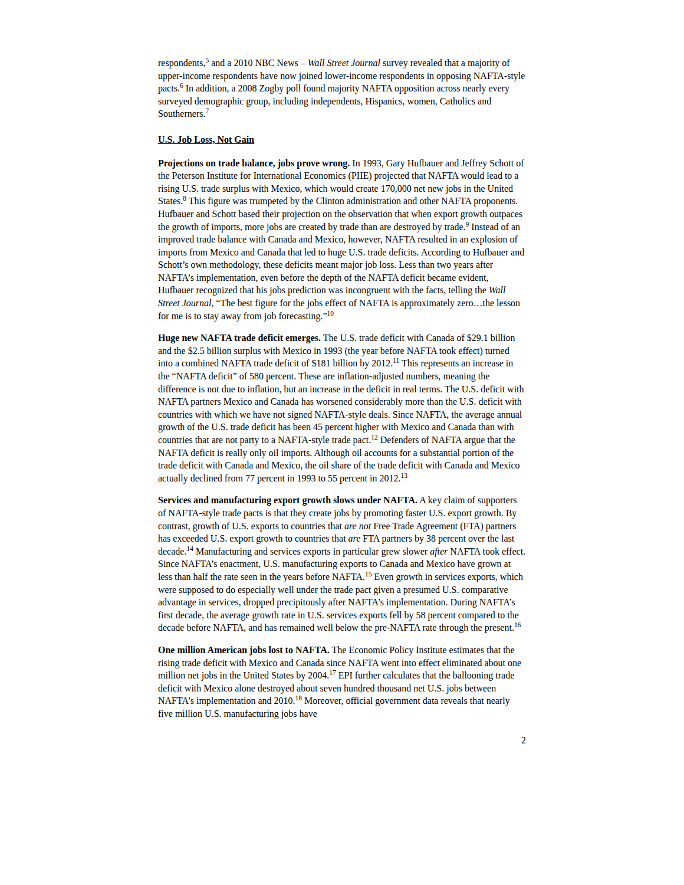respondents,5 and a 2010 NBC News – Wall Street Journal survey revealed that a majority of upper-income respondents have now joined lower-income respondents in opposing NAFTA-style pacts.6 In addition, a 2008 Zogby poll found majority NAFTA opposition across nearly every surveyed demographic group, including independents, Hispanics, women, Catholics and Southerners.7
U.S. Job Loss, Not Gain
Projections on trade balance, jobs prove wrong. In 1993, Gary Hufbauer and Jeffrey Schott of the Peterson Institute for International Economics (PIIE) projected that NAFTA would lead to a rising U.S. trade surplus with Mexico, which would create 170,000 net new jobs in the United States.8 This figure was trumpeted by the Clinton administration and other NAFTA proponents. Hufbauer and Schott based their projection on the observation that when export growth outpaces the growth of imports, more jobs are created by trade than are destroyed by trade.9 Instead of an improved trade balance with Canada and Mexico, however, NAFTA resulted in an explosion of imports from Mexico and Canada that led to huge U.S. trade deficits. According to Hufbauer and Schott’s own methodology, these deficits meant major job loss. Less than two years after NAFTA’s implementation, even before the depth of the NAFTA deficit became evident, Hufbauer recognized that his jobs prediction was incongruent with the facts, telling the Wall Street Journal, “The best figure for the jobs effect of NAFTA is approximately zero…the lesson for me is to stay away from job forecasting.”10
Huge new NAFTA trade deficit emerges. The U.S. trade deficit with Canada of $29.1 billion and the $2.5 billion surplus with Mexico in 1993 (the year before NAFTA took effect) turned into a combined NAFTA trade deficit of $181 billion by 2012.11 This represents an increase in the “NAFTA deficit” of 580 percent. These are inflation-adjusted numbers, meaning the difference is not due to inflation, but an increase in the deficit in real terms. The U.S. deficit with NAFTA partners Mexico and Canada has worsened considerably more than the U.S. deficit with countries with which we have not signed NAFTA-style deals. Since NAFTA, the average annual growth of the U.S. trade deficit has been 45 percent higher with Mexico and Canada than with countries that are not party to a NAFTA-style trade pact.12 Defenders of NAFTA argue that the NAFTA deficit is really only oil imports. Although oil accounts for a substantial portion of the trade deficit with Canada and Mexico, the oil share of the trade deficit with Canada and Mexico actually declined from 77 percent in 1993 to 55 percent in 2012.13
Services and manufacturing export growth slows under NAFTA. A key claim of supporters of NAFTA-style trade pacts is that they create jobs by promoting faster U.S. export growth. By contrast, growth of U.S. exports to countries that are not Free Trade Agreement (FTA) partners has exceeded U.S. export growth to countries that are FTA partners by 38 percent over the last decade.14 Manufacturing and services exports in particular grew slower after NAFTA took effect. Since NAFTA’s enactment, U.S. manufacturing exports to Canada and Mexico have grown at less than half the rate seen in the years before NAFTA.15 Even growth in services exports, which were supposed to do especially well under the trade pact given a presumed U.S. comparative advantage in services, dropped precipitously after NAFTA’s implementation. During NAFTA’s first decade, the average growth rate in U.S. services exports fell by 58 percent compared to the decade before NAFTA, and has remained well below the pre-NAFTA rate through the present.16
One million American jobs lost to NAFTA. The Economic Policy Institute estimates that the rising trade deficit with Mexico and Canada since NAFTA went into effect eliminated about one million net jobs in the United States by 2004.17 EPI further calculates that the ballooning trade deficit with Mexico alone destroyed about seven hundred thousand net U.S. jobs between NAFTA’s implementation and 2010.18 Moreover, official government data reveals that nearly five million U.S. manufacturing jobs have
2